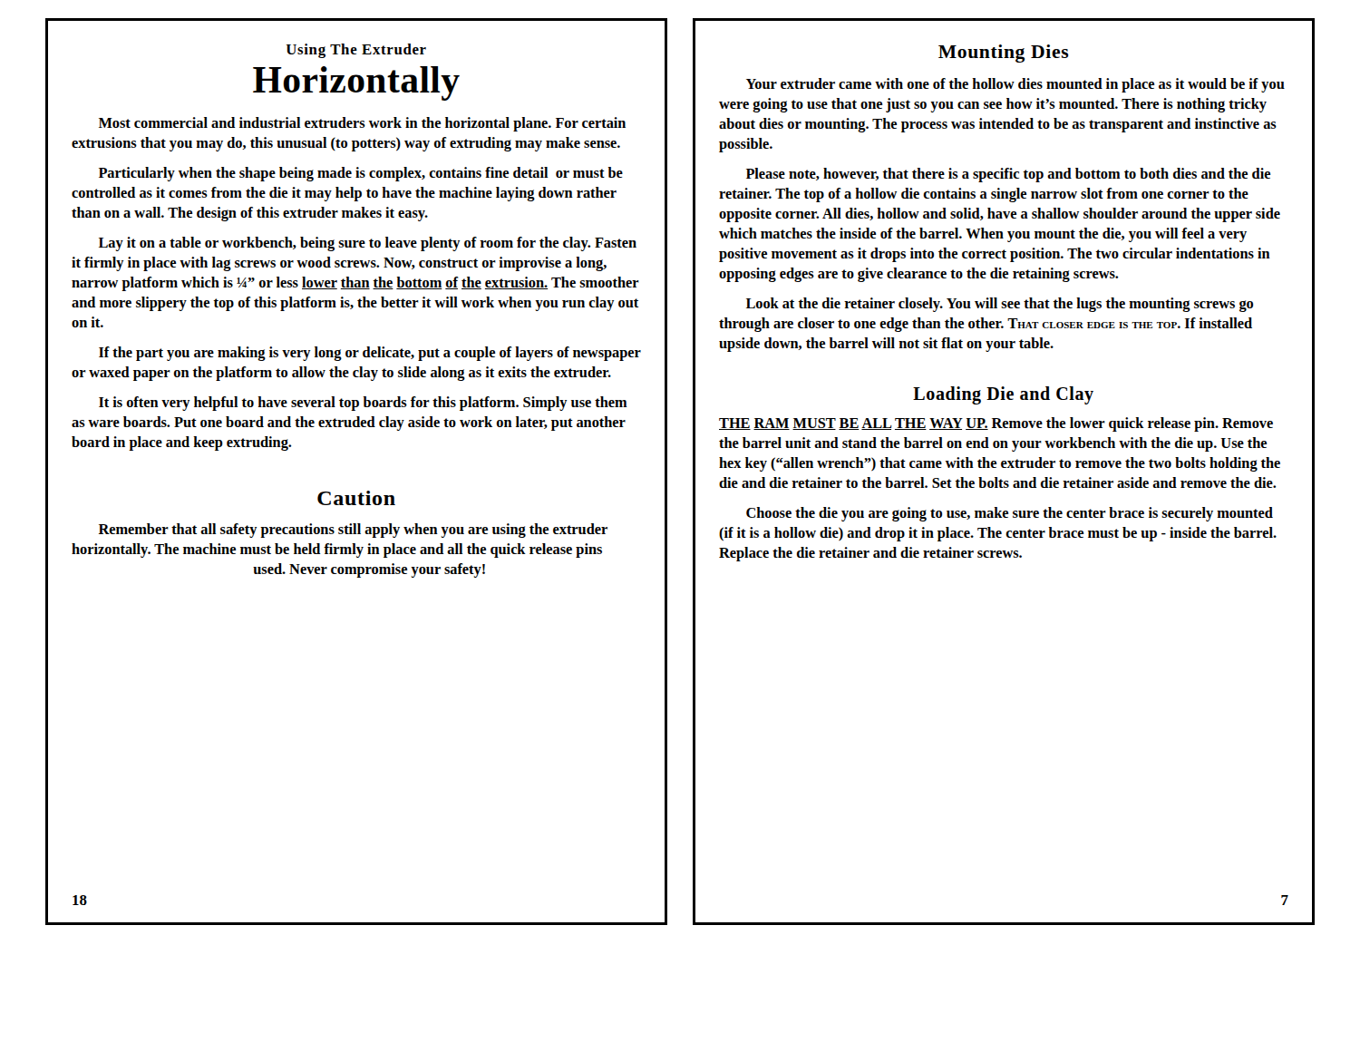Using The Extruder
Horizontally
Most commercial and industrial extruders work in the horizontal plane. For certain extrusions that you may do, this unusual (to potters) way of extruding may make sense.
Particularly when the shape being made is complex, contains fine detail or must be controlled as it comes from the die it may help to have the machine laying down rather than on a wall. The design of this extruder makes it easy.
Lay it on a table or workbench, being sure to leave plenty of room for the clay. Fasten it firmly in place with lag screws or wood screws. Now, construct or improvise a long, narrow platform which is ¼” or less lower than the bottom of the extrusion. The smoother and more slippery the top of this platform is, the better it will work when you run clay out on it.
If the part you are making is very long or delicate, put a couple of layers of newspaper or waxed paper on the platform to allow the clay to slide along as it exits the extruder.
It is often very helpful to have several top boards for this platform. Simply use them as ware boards. Put one board and the extruded clay aside to work on later, put another board in place and keep extruding.
Caution
Remember that all safety precautions still apply when you are using the extruder horizontally. The machine must be held firmly in place and all the quick release pins used. Never compromise your safety!
18
Mounting Dies
Your extruder came with one of the hollow dies mounted in place as it would be if you were going to use that one just so you can see how it’s mounted. There is nothing tricky about dies or mounting. The process was intended to be as transparent and instinctive as possible.
Please note, however, that there is a specific top and bottom to both dies and the die retainer. The top of a hollow die contains a single narrow slot from one corner to the opposite corner. All dies, hollow and solid, have a shallow shoulder around the upper side which matches the inside of the barrel. When you mount the die, you will feel a very positive movement as it drops into the correct position. The two circular indentations in opposing edges are to give clearance to the die retaining screws.
Look at the die retainer closely. You will see that the lugs the mounting screws go through are closer to one edge than the other. That closer edge is the top. If installed upside down, the barrel will not sit flat on your table.
Loading Die and Clay
THE RAM MUST BE ALL THE WAY UP. Remove the lower quick release pin. Remove the barrel unit and stand the barrel on end on your workbench with the die up. Use the hex key (“allen wrench”) that came with the extruder to remove the two bolts holding the die and die retainer to the barrel. Set the bolts and die retainer aside and remove the die.
Choose the die you are going to use, make sure the center brace is securely mounted (if it is a hollow die) and drop it in place. The center brace must be up - inside the barrel. Replace the die retainer and die retainer screws.
7